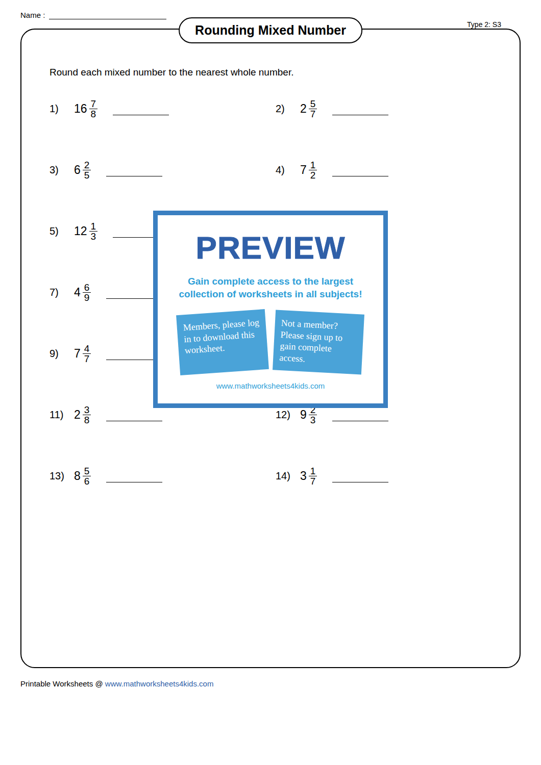Name :
Rounding Mixed Number
Type 2: S3
Round each mixed number to the nearest whole number.
| 1) 16 7 8 | 2) 2 5 7 |
| 3) 6 2 5 | 4) 7 1 2 |
| 5) 12 1 3 | 6) |
| 7) 4 6 9 | 8) |
| 9) 7 4 7 | 10) |
| 11) 2 3 8 | 12) 9 2 3 |
| 13) 8 5 6 | 14) 3 1 7 |
PREVIEW
Gain complete access to the largest
collection of worksheets in all subjects!
Members, please log in to download this worksheet.
Not a member? Please sign up to gain complete access.
www.mathworksheets4kids.com
Printable Worksheets @ www.mathworksheets4kids.com